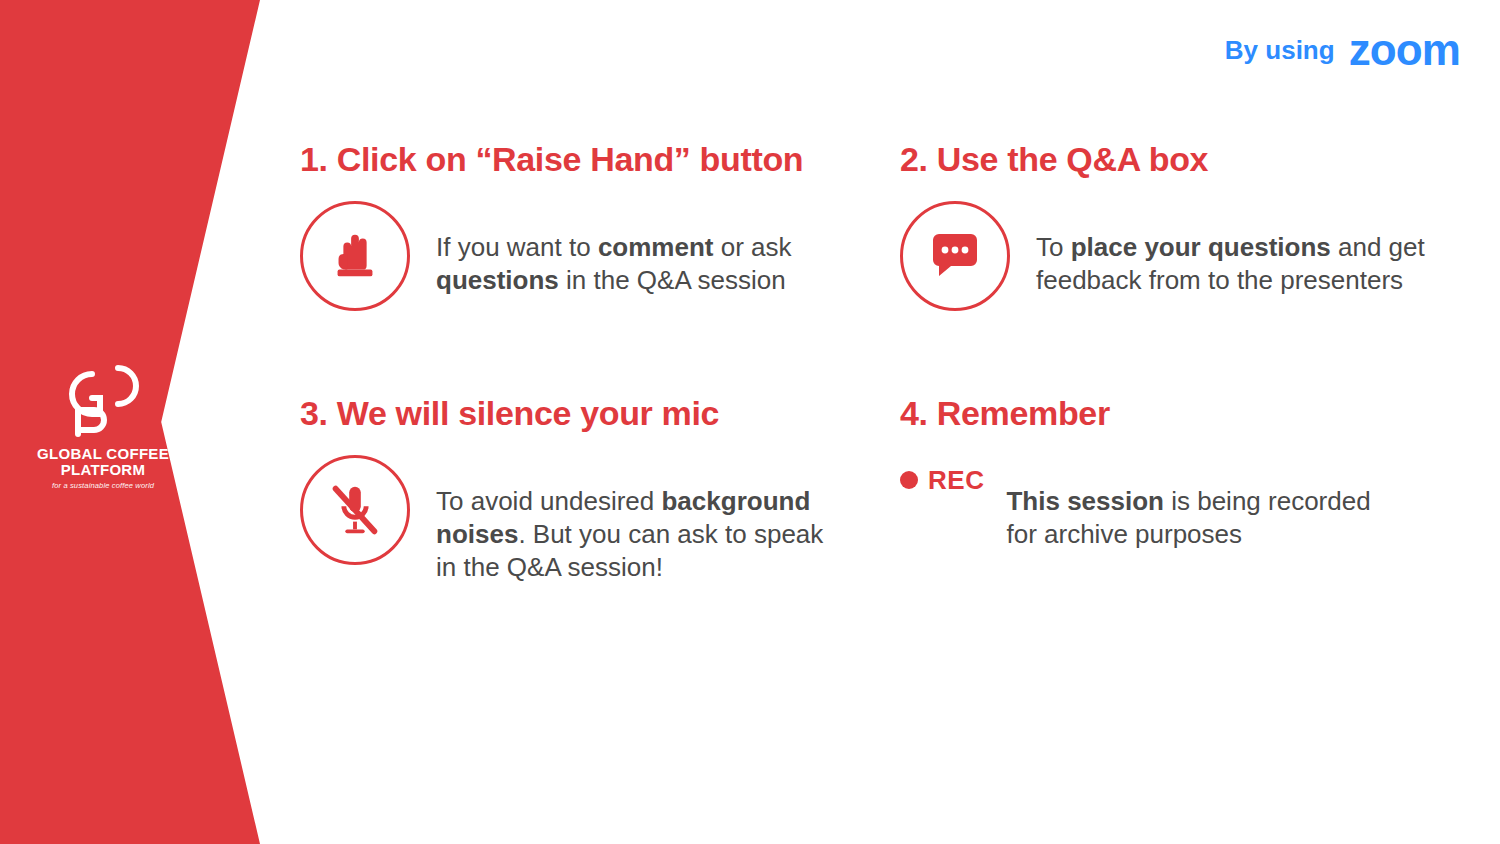GLOBAL COFFEE PLATFORM
for a sustainable coffee world
By using zoom
1. Click on “Raise Hand” button
If you want to comment or ask questions in the Q&A session
2. Use the Q&A box
To place your questions and get feedback from to the presenters
3. We will silence your mic
To avoid undesired background noises. But you can ask to speak in the Q&A session!
4. Remember
REC
This session is being recorded for archive purposes